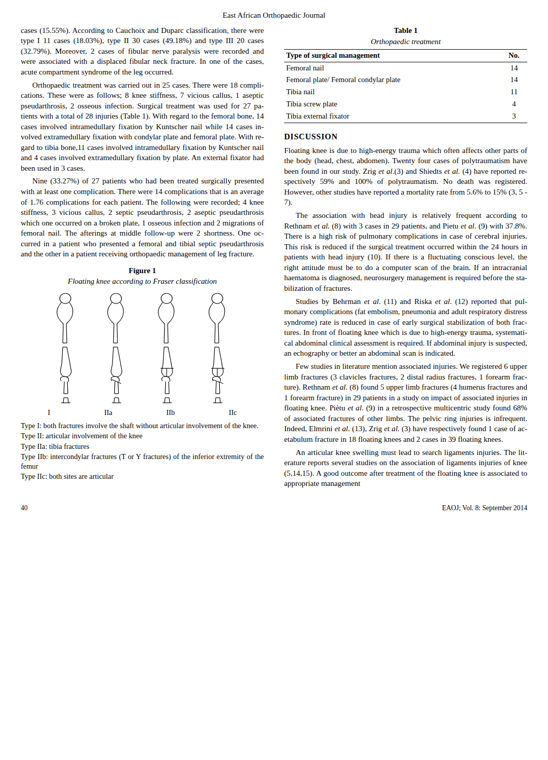East African Orthopaedic Journal
cases (15.55%). According to Cauchoix and Duparc classification, there were type I 11 cases (18.03%), type II 30 cases (49.18%) and type III 20 cases (32.79%). Moreover, 2 cases of fibular nerve paralysis were recorded and were associated with a displaced fibular neck fracture. In one of the cases, acute compartment syndrome of the leg occurred.
Orthopaedic treatment was carried out in 25 cases. There were 18 complications. These were as follows; 8 knee stiffness, 7 vicious callus, 1 aseptic pseudarthrosis, 2 osseous infection. Surgical treatment was used for 27 patients with a total of 28 injuries (Table 1). With regard to the femoral bone, 14 cases involved intramedullary fixation by Kuntscher nail while 14 cases involved extramedullary fixation with condylar plate and femoral plate. With regard to tibia bone,11 cases involved intramedullary fixation by Kuntscher nail and 4 cases involved extramedullary fixation by plate. An external fixator had been used in 3 cases.
Nine (33.27%) of 27 patients who had been treated surgically presented with at least one complication. There were 14 complications that is an average of 1.76 complications for each patient. The following were recorded; 4 knee stiffness, 3 vicious callus, 2 septic pseudarthrosis, 2 aseptic pseudarthrosis which one occurred on a broken plate, 1 osseous infection and 2 migrations of femoral nail. The afterings at middle follow-up were 2 shortness. One occurred in a patient who presented a femoral and tibial septic pseudarthrosis and the other in a patient receiving orthopaedic management of leg fracture.
Figure 1
Floating knee according to Fraser classification
I IIa IIb IIc
Type I: both fractures involve the shaft without articular involvement of the knee.
Type II: articular involvement of the knee
Type IIa: tibia fractures
Type IIb: intercondylar fractures (T or Y fractures) of the inferior extremity of the femur
Type IIc: both sites are articular
Table 1
Orthopaedic treatment
| Type of surgical management | No. |
| --- | --- |
| Femoral nail | 14 |
| Femoral plate/ Femoral condylar plate | 14 |
| Tibia nail | 11 |
| Tibia screw plate | 4 |
| Tibia external fixator | 3 |
Discussion
Floating knee is due to high-energy trauma which often affects other parts of the body (head, chest, abdomen). Twenty four cases of polytraumatism have been found in our study. Zrig et al.(3) and Shiedts et al. (4) have reported respectively 59% and 100% of polytraumatism. No death was registered. However, other studies have reported a mortality rate from 5.6% to 15% (3, 5 - 7).
The association with head injury is relatively frequent according to Rethnam et al. (8) with 3 cases in 29 patients, and Pietu et al. (9) with 37.8%. There is a high risk of pulmonary complications in case of cerebral injuries. This risk is reduced if the surgical treatment occurred within the 24 hours in patients with head injury (10). If there is a fluctuating conscious level, the right attitude must be to do a computer scan of the brain. If an intracranial haematoma is diagnosed, neurosurgery management is required before the stabilization of fractures.
Studies by Behrman et al. (11) and Riska et al. (12) reported that pulmonary complications (fat embolism, pneumonia and adult respiratory distress syndrome) rate is reduced in case of early surgical stabilization of both fractures. In front of floating knee which is due to high-energy trauma, systematical abdominal clinical assessment is required. If abdominal injury is suspected, an echography or better an abdominal scan is indicated.
Few studies in literature mention associated injuries. We registered 6 upper limb fractures (3 clavicles fractures, 2 distal radius fractures, 1 forearm fracture). Rethnam et al. (8) found 5 upper limb fractures (4 humerus fractures and 1 forearm fracture) in 29 patients in a study on impact of associated injuries in floating knee. Piètu et al. (9) in a retrospective multicentric study found 68% of associated fractures of other limbs. The pelvic ring injuries is infrequent. Indeed, Elmrini et al. (13), Zrig et al. (3) have respectively found 1 case of acetabulum fracture in 18 floating knees and 2 cases in 39 floating knees.
An articular knee swelling must lead to search ligaments injuries. The literature reports several studies on the association of ligaments injuries of knee (5,14,15). A good outcome after treatment of the floating knee is associated to appropriate management
40 EAOJ; Vol. 8: September 2014